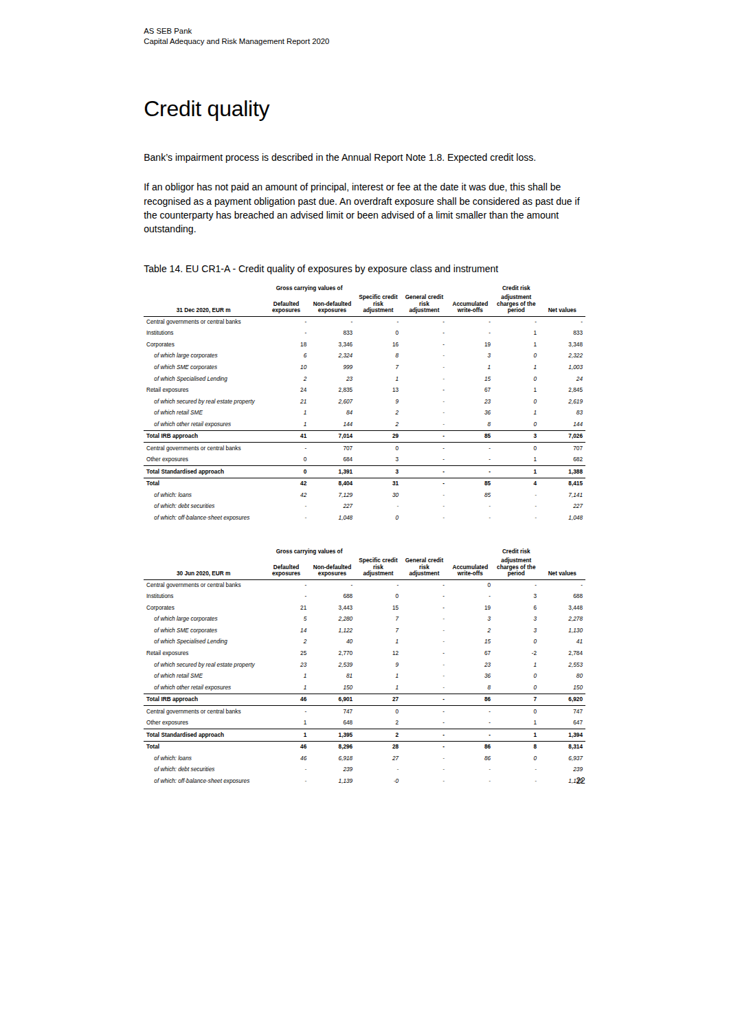AS SEB Pank
Capital Adequacy and Risk Management Report 2020
Credit quality
Bank’s impairment process is described in the Annual Report Note 1.8. Expected credit loss.
If an obligor has not paid an amount of principal, interest or fee at the date it was due, this shall be recognised as a payment obligation past due. An overdraft exposure shall be considered as past due if the counterparty has breached an advised limit or been advised of a limit smaller than the amount outstanding.
Table 14. EU CR1-A - Credit quality of exposures by exposure class and instrument
| | Gross carrying values of | | | | Credit risk | |
| --- | --- | --- | --- | --- | --- | --- |
| 31 Dec 2020, EUR m | Defaulted exposures | Non-defaulted exposures | Specific credit risk adjustment | General credit risk adjustment | Accumulated write-offs | adjustment charges of the period | Net values |
| Central governments or central banks | - | - | - | - | - | - | - |
| Institutions | - | 833 | 0 | - | - | 1 | 833 |
| Corporates | 18 | 3,346 | 16 | - | 19 | 1 | 3,348 |
| of which large corporates | 6 | 2,324 | 8 | - | 3 | 0 | 2,322 |
| of which SME corporates | 10 | 999 | 7 | - | 1 | 1 | 1,003 |
| of which Specialised Lending | 2 | 23 | 1 | - | 15 | 0 | 24 |
| Retail exposures | 24 | 2,835 | 13 | - | 67 | 1 | 2,845 |
| of which secured by real estate property | 21 | 2,607 | 9 | - | 23 | 0 | 2,619 |
| of which retail SME | 1 | 84 | 2 | - | 36 | 1 | 83 |
| of which other retail exposures | 1 | 144 | 2 | - | 8 | 0 | 144 |
| Total IRB approach | 41 | 7,014 | 29 | - | 85 | 3 | 7,026 |
| Central governments or central banks | - | 707 | 0 | - | - | 0 | 707 |
| Other exposures | 0 | 684 | 3 | - | - | 1 | 682 |
| Total Standardised approach | 0 | 1,391 | 3 | - | - | 1 | 1,388 |
| Total | 42 | 8,404 | 31 | - | 85 | 4 | 8,415 |
| of which: loans | 42 | 7,129 | 30 | - | 85 | - | 7,141 |
| of which: debt securities | - | 227 | - | - | - | - | 227 |
| of which: off-balance-sheet exposures | - | 1,048 | 0 | - | - | - | 1,048 |
| | Gross carrying values of | | | | Credit risk | |
| --- | --- | --- | --- | --- | --- | --- |
| 30 Jun 2020, EUR m | Defaulted exposures | Non-defaulted exposures | Specific credit risk adjustment | General credit risk adjustment | Accumulated write-offs | adjustment charges of the period | Net values |
| Central governments or central banks | - | - | - | - | 0 | - | - |
| Institutions | - | 688 | 0 | - | - | 3 | 688 |
| Corporates | 21 | 3,443 | 15 | - | 19 | 6 | 3,448 |
| of which large corporates | 5 | 2,280 | 7 | - | 3 | 3 | 2,278 |
| of which SME corporates | 14 | 1,122 | 7 | - | 2 | 3 | 1,130 |
| of which Specialised Lending | 2 | 40 | 1 | - | 15 | 0 | 41 |
| Retail exposures | 25 | 2,770 | 12 | - | 67 | -2 | 2,784 |
| of which secured by real estate property | 23 | 2,539 | 9 | - | 23 | 1 | 2,553 |
| of which retail SME | 1 | 81 | 1 | - | 36 | 0 | 80 |
| of which other retail exposures | 1 | 150 | 1 | - | 8 | 0 | 150 |
| Total IRB approach | 46 | 6,901 | 27 | - | 86 | 7 | 6,920 |
| Central governments or central banks | - | 747 | 0 | - | - | 0 | 747 |
| Other exposures | 1 | 648 | 2 | - | - | 1 | 647 |
| Total Standardised approach | 1 | 1,395 | 2 | - | - | 1 | 1,394 |
| Total | 46 | 8,296 | 28 | - | 86 | 8 | 8,314 |
| of which: loans | 46 | 6,918 | 27 | - | 86 | 0 | 6,937 |
| of which: debt securities | - | 239 | - | - | - | - | 239 |
| of which: off-balance-sheet exposures | - | 1,139 | -0 | - | - | - | 1,139 |
22